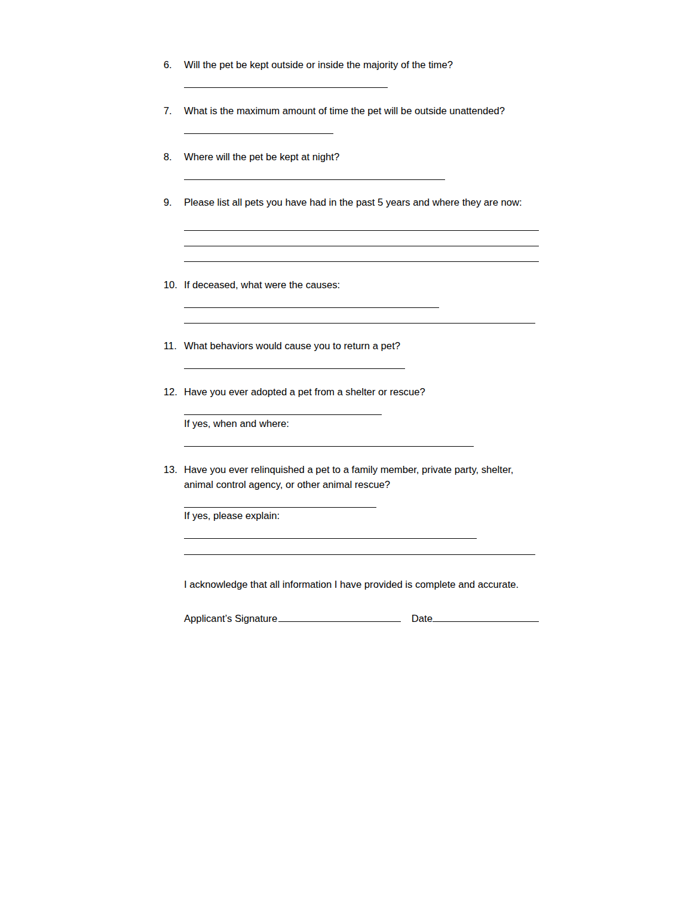Will the pet be kept outside or inside the majority of the time?
What is the maximum amount of time the pet will be outside unattended?
Where will the pet be kept at night?
Please list all pets you have had in the past 5 years and where they are now:
If deceased, what were the causes:
What behaviors would cause you to return a pet?
Have you ever adopted a pet from a shelter or rescue? If yes, when and where:
Have you ever relinquished a pet to a family member, private party, shelter, animal control agency, or other animal rescue? If yes, please explain:
I acknowledge that all information I have provided is complete and accurate.
Applicant’s Signature Date